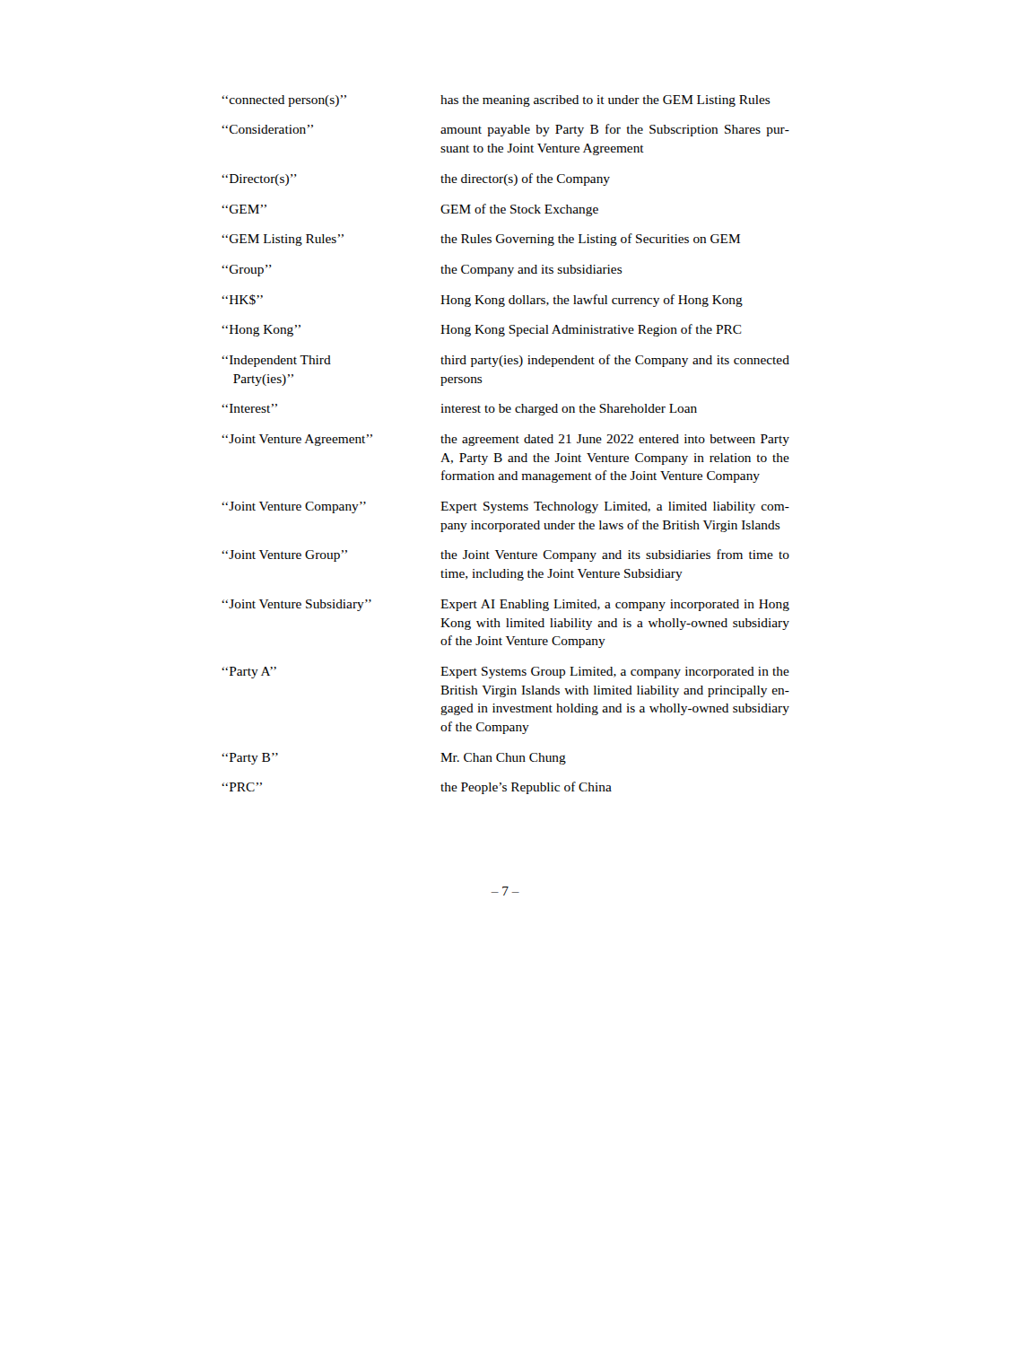| ‘‘connected person(s)’’ | has the meaning ascribed to it under the GEM Listing Rules |
| ‘‘Consideration’’ | amount payable by Party B for the Subscription Shares pursuant to the Joint Venture Agreement |
| ‘‘Director(s)’’ | the director(s) of the Company |
| ‘‘GEM’’ | GEM of the Stock Exchange |
| ‘‘GEM Listing Rules’’ | the Rules Governing the Listing of Securities on GEM |
| ‘‘Group’’ | the Company and its subsidiaries |
| ‘‘HK$’’ | Hong Kong dollars, the lawful currency of Hong Kong |
| ‘‘Hong Kong’’ | Hong Kong Special Administrative Region of the PRC |
| ‘‘Independent Third Party(ies)’’ | third party(ies) independent of the Company and its connected persons |
| ‘‘Interest’’ | interest to be charged on the Shareholder Loan |
| ‘‘Joint Venture Agreement’’ | the agreement dated 21 June 2022 entered into between Party A, Party B and the Joint Venture Company in relation to the formation and management of the Joint Venture Company |
| ‘‘Joint Venture Company’’ | Expert Systems Technology Limited, a limited liability company incorporated under the laws of the British Virgin Islands |
| ‘‘Joint Venture Group’’ | the Joint Venture Company and its subsidiaries from time to time, including the Joint Venture Subsidiary |
| ‘‘Joint Venture Subsidiary’’ | Expert AI Enabling Limited, a company incorporated in Hong Kong with limited liability and is a wholly-owned subsidiary of the Joint Venture Company |
| ‘‘Party A’’ | Expert Systems Group Limited, a company incorporated in the British Virgin Islands with limited liability and principally engaged in investment holding and is a wholly-owned subsidiary of the Company |
| ‘‘Party B’’ | Mr. Chan Chun Chung |
| ‘‘PRC’’ | the People’s Republic of China |
– 7 –